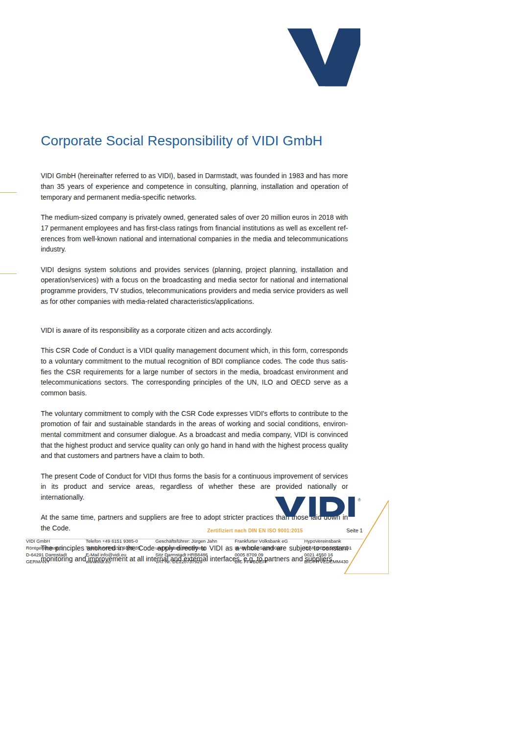Corporate Social Responsibility of VIDI GmbH
VIDI GmbH (hereinafter referred to as VIDI), based in Darmstadt, was founded in 1983 and has more than 35 years of experience and competence in consulting, planning, installation and operation of temporary and permanent media-specific networks.
The medium-sized company is privately owned, generated sales of over 20 million euros in 2018 with 17 permanent employees and has first-class ratings from financial institutions as well as excellent references from well-known national and international companies in the media and telecommunications industry.
VIDI designs system solutions and provides services (planning, project planning, installation and operation/services) with a focus on the broadcasting and media sector for national and international programme providers, TV studios, telecommunications providers and media service providers as well as for other companies with media-related characteristics/applications.
VIDI is aware of its responsibility as a corporate citizen and acts accordingly.
This CSR Code of Conduct is a VIDI quality management document which, in this form, corresponds to a voluntary commitment to the mutual recognition of BDI compliance codes. The code thus satisfies the CSR requirements for a large number of sectors in the media, broadcast environment and telecommunications sectors. The corresponding principles of the UN, ILO and OECD serve as a common basis.
The voluntary commitment to comply with the CSR Code expresses VIDI's efforts to contribute to the promotion of fair and sustainable standards in the areas of working and social conditions, environmental commitment and consumer dialogue. As a broadcast and media company, VIDI is convinced that the highest product and service quality can only go hand in hand with the highest process quality and that customers and partners have a claim to both.
The present Code of Conduct for VIDI thus forms the basis for a continuous improvement of services in its product and service areas, regardless of whether these are provided nationally or internationally.
At the same time, partners and suppliers are free to adopt stricter practices than those laid down in the Code.
The principles anchored in the Code apply directly to VIDI as a whole and are subject to constant monitoring and improvement at all internal and external interfaces, e.g. to partners and suppliers.
®
Zertifiziert nach DIN EN ISO 9001:2015
Seite 1
VIDI GmbH
Röntgenstrasse 3
D-64291 Darmstadt
GERMANY
Telefon +49 6151 9385-0
Telefax +49 6151 9385-35
E-Mail info@vidi.eu
www.vidi.eu
Geschäftsführer: Jürgen Jahn
und Karsten Winterberg
Sitz Darmstadt HRB8486
VAT Nr. DE220737929
Frankfurter Volksbank eG
IBAN DE62 5019 0000
0005 8709 09
BIC FFVBDEFF
HypoVereinsbank
IBAN DE54 5032 0191
0021 4550 16
BIC HYVEDEMM430